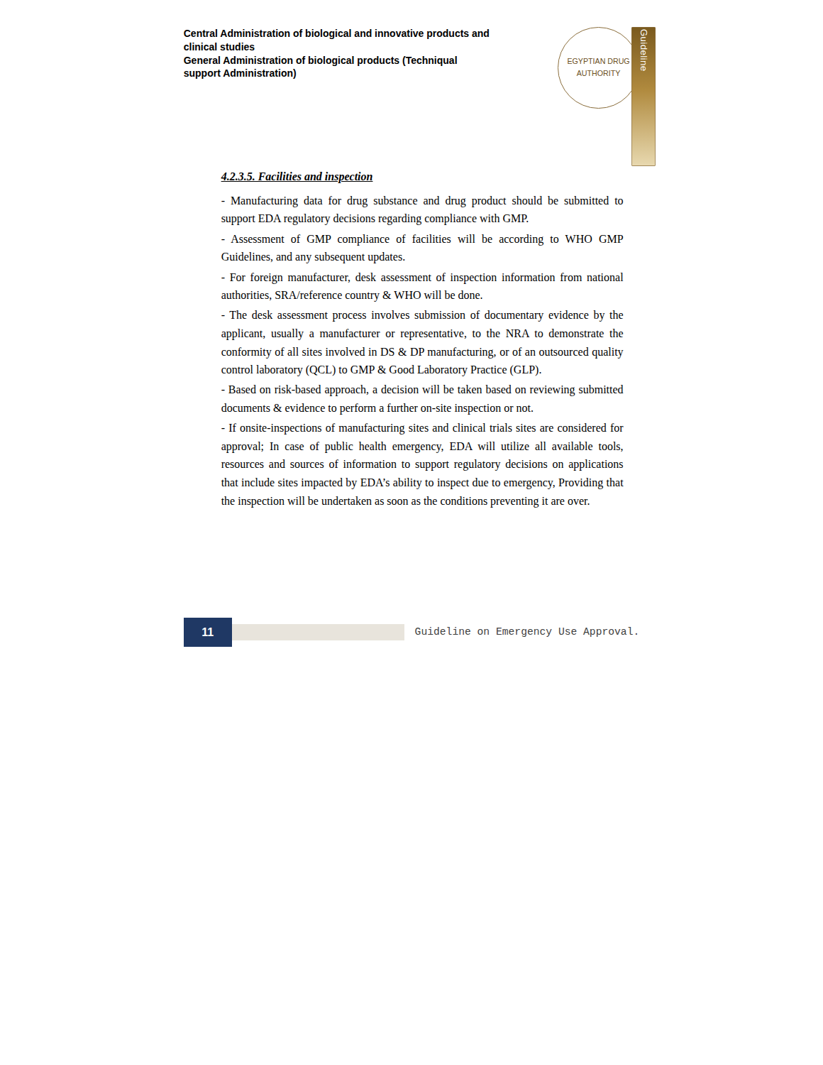Central Administration of biological and innovative products and clinical studies
General Administration of biological products (Techniqual support Administration)
EGYPTIAN DRUG AUTHORITY
Guideline
4.2.3.5. Facilities and inspection
- Manufacturing data for drug substance and drug product should be submitted to support EDA regulatory decisions regarding compliance with GMP.
- Assessment of GMP compliance of facilities will be according to WHO GMP Guidelines, and any subsequent updates.
- For foreign manufacturer, desk assessment of inspection information from national authorities, SRA/reference country & WHO will be done.
- The desk assessment process involves submission of documentary evidence by the applicant, usually a manufacturer or representative, to the NRA to demonstrate the conformity of all sites involved in DS & DP manufacturing, or of an outsourced quality control laboratory (QCL) to GMP & Good Laboratory Practice (GLP).
- Based on risk-based approach, a decision will be taken based on reviewing submitted documents & evidence to perform a further on-site inspection or not.
- If onsite-inspections of manufacturing sites and clinical trials sites are considered for approval; In case of public health emergency, EDA will utilize all available tools, resources and sources of information to support regulatory decisions on applications that include sites impacted by EDA’s ability to inspect due to emergency, Providing that the inspection will be undertaken as soon as the conditions preventing it are over.
11
Guideline on Emergency Use Approval.